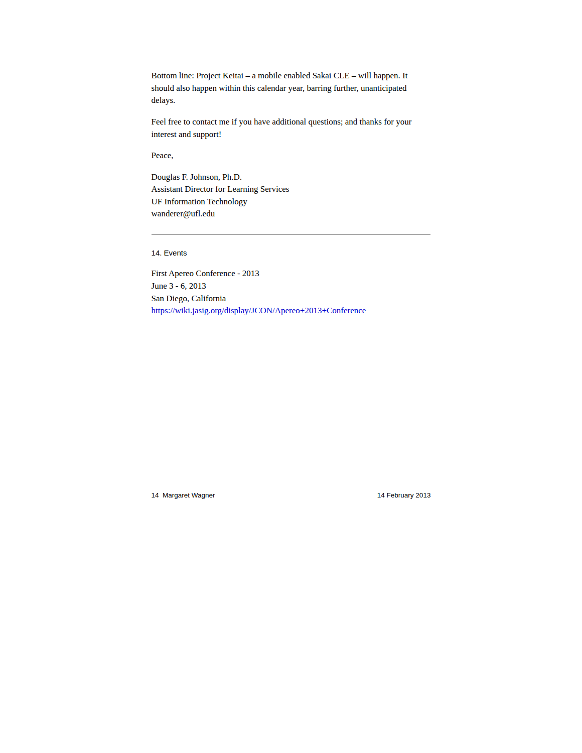Bottom line: Project Keitai – a mobile enabled Sakai CLE – will happen. It should also happen within this calendar year, barring further, unanticipated delays.
Feel free to contact me if you have additional questions; and thanks for your interest and support!
Peace,
Douglas F. Johnson, Ph.D.
Assistant Director for Learning Services
UF Information Technology
wanderer@ufl.edu
14. Events
First Apereo Conference - 2013
June 3 - 6, 2013
San Diego, California
https://wiki.jasig.org/display/JCON/Apereo+2013+Conference
14 Margaret Wagner
14 February 2013